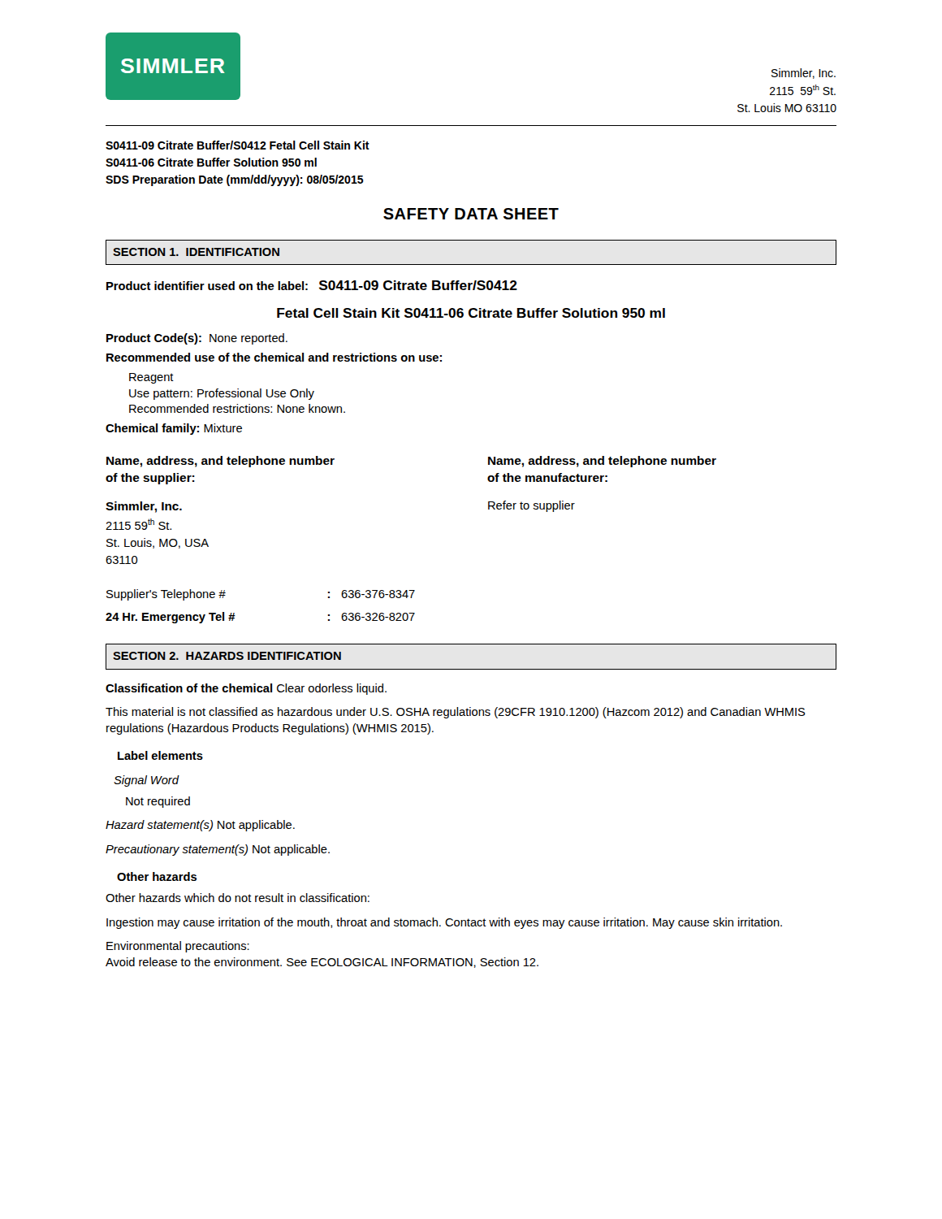SIMMLER
Simmler, Inc.
2115 59th St.
St. Louis MO 63110
S0411-09 Citrate Buffer/S0412 Fetal Cell Stain Kit
S0411-06 Citrate Buffer Solution 950 ml
SDS Preparation Date (mm/dd/yyyy): 08/05/2015
SAFETY DATA SHEET
SECTION 1. IDENTIFICATION
Product identifier used on the label: S0411-09 Citrate Buffer/S0412
Fetal Cell Stain Kit S0411-06 Citrate Buffer Solution 950 ml
Product Code(s): None reported.
Recommended use of the chemical and restrictions on use:
Reagent
Use pattern: Professional Use Only
Recommended restrictions: None known.
Chemical family: Mixture
Name, address, and telephone number
of the supplier:
Simmler, Inc.
2115 59th St.
St. Louis, MO, USA
63110
Name, address, and telephone number
of the manufacturer:
Refer to supplier
| Supplier's Telephone # | : | 636-376-8347 |
| 24 Hr. Emergency Tel # | : | 636-326-8207 |
SECTION 2. HAZARDS IDENTIFICATION
Classification of the chemical Clear odorless liquid.
This material is not classified as hazardous under U.S. OSHA regulations (29CFR 1910.1200) (Hazcom 2012) and Canadian WHMIS regulations (Hazardous Products Regulations) (WHMIS 2015).
Label elements
Signal Word
Not required
Hazard statement(s) Not applicable.
Precautionary statement(s) Not applicable.
Other hazards
Other hazards which do not result in classification:
Ingestion may cause irritation of the mouth, throat and stomach. Contact with eyes may cause irritation. May cause skin irritation.
Environmental precautions:
Avoid release to the environment. See ECOLOGICAL INFORMATION, Section 12.